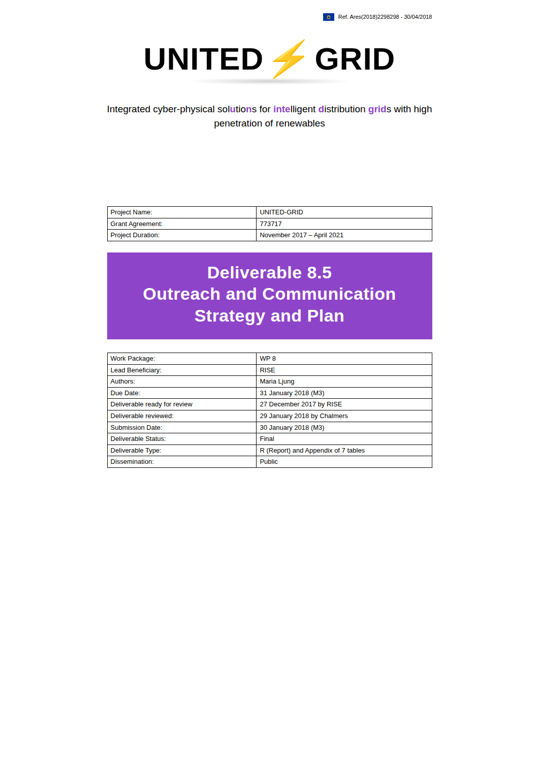Ref. Ares(2018)2298298 - 30/04/2018
UNITED⚡GRID
Integrated cyber-physical solutions for intelligent distribution grids with high penetration of renewables
| Project Name: | UNITED-GRID |
| Grant Agreement: | 773717 |
| Project Duration: | November 2017 – April 2021 |
Deliverable 8.5
Outreach and Communication
Strategy and Plan
| Work Package: | WP 8 |
| Lead Beneficiary: | RISE |
| Authors: | Maria Ljung |
| Due Date: | 31 January 2018 (M3) |
| Deliverable ready for review | 27 December 2017 by RISE |
| Deliverable reviewed: | 29 January 2018 by Chalmers |
| Submission Date: | 30 January 2018 (M3) |
| Deliverable Status: | Final |
| Deliverable Type: | R (Report) and Appendix of 7 tables |
| Dissemination: | Public |